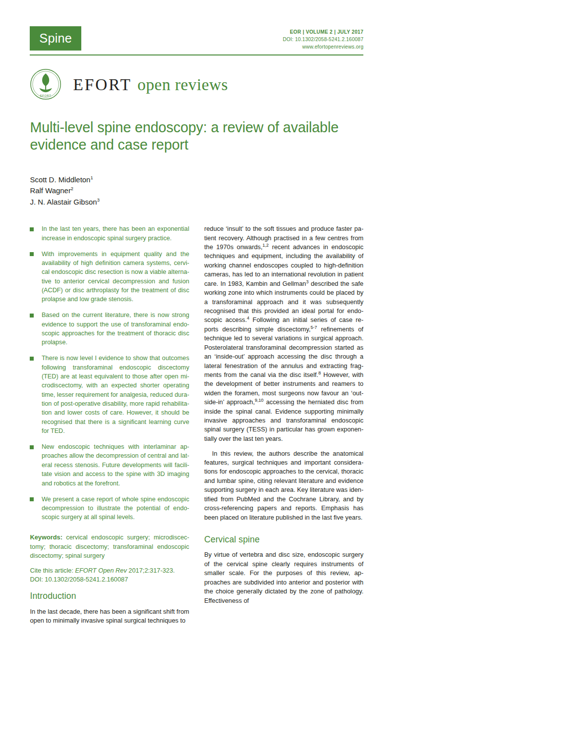Spine
EOR | VOLUME 2 | JULY 2017
DOI: 10.1302/2058-5241.2.160087
www.efortopenreviews.org
EFORT
EFORT open reviews
Multi-level spine endoscopy: a review of available evidence and case report
Scott D. Middleton1
Ralf Wagner2
J. N. Alastair Gibson3
In the last ten years, there has been an exponential increase in endoscopic spinal surgery practice.
With improvements in equipment quality and the availability of high definition camera systems, cervical endoscopic disc resection is now a viable alternative to anterior cervical decompression and fusion (ACDF) or disc arthroplasty for the treatment of disc prolapse and low grade stenosis.
Based on the current literature, there is now strong evidence to support the use of transforaminal endoscopic approaches for the treatment of thoracic disc prolapse.
There is now level I evidence to show that outcomes following transforaminal endoscopic discectomy (TED) are at least equivalent to those after open microdiscectomy, with an expected shorter operating time, lesser requirement for analgesia, reduced duration of post-operative disability, more rapid rehabilitation and lower costs of care. However, it should be recognised that there is a significant learning curve for TED.
New endoscopic techniques with interlaminar approaches allow the decompression of central and lateral recess stenosis. Future developments will facilitate vision and access to the spine with 3D imaging and robotics at the forefront.
We present a case report of whole spine endoscopic decompression to illustrate the potential of endoscopic surgery at all spinal levels.
Keywords: cervical endoscopic surgery; microdiscectomy; thoracic discectomy; transforaminal endoscopic discectomy; spinal surgery
Cite this article: EFORT Open Rev 2017;2:317-323.
DOI: 10.1302/2058-5241.2.160087
Introduction
In the last decade, there has been a significant shift from open to minimally invasive spinal surgical techniques to
reduce ‘insult’ to the soft tissues and produce faster patient recovery. Although practised in a few centres from the 1970s onwards,1,2 recent advances in endoscopic techniques and equipment, including the availability of working channel endoscopes coupled to high-definition cameras, has led to an international revolution in patient care. In 1983, Kambin and Gellman3 described the safe working zone into which instruments could be placed by a transforaminal approach and it was subsequently recognised that this provided an ideal portal for endoscopic access.4 Following an initial series of case reports describing simple discectomy,5-7 refinements of technique led to several variations in surgical approach. Posterolateral transforaminal decompression started as an ‘inside-out’ approach accessing the disc through a lateral fenestration of the annulus and extracting fragments from the canal via the disc itself.8 However, with the development of better instruments and reamers to widen the foramen, most surgeons now favour an ‘outside-in’ approach,9,10 accessing the herniated disc from inside the spinal canal. Evidence supporting minimally invasive approaches and transforaminal endoscopic spinal surgery (TESS) in particular has grown exponentially over the last ten years.
In this review, the authors describe the anatomical features, surgical techniques and important considerations for endoscopic approaches to the cervical, thoracic and lumbar spine, citing relevant literature and evidence supporting surgery in each area. Key literature was identified from PubMed and the Cochrane Library, and by cross-referencing papers and reports. Emphasis has been placed on literature published in the last five years.
Cervical spine
By virtue of vertebra and disc size, endoscopic surgery of the cervical spine clearly requires instruments of smaller scale. For the purposes of this review, approaches are subdivided into anterior and posterior with the choice generally dictated by the zone of pathology. Effectiveness of